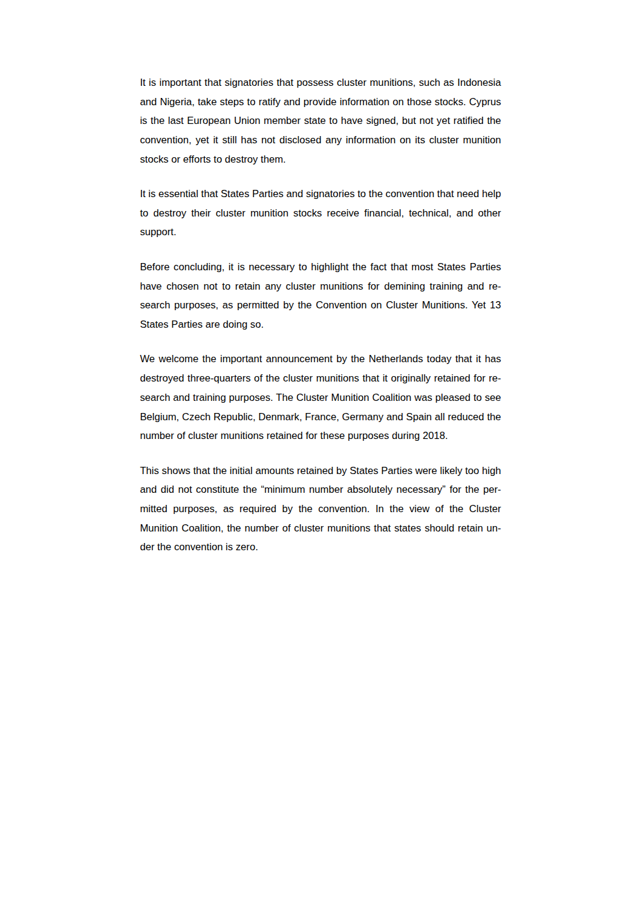It is important that signatories that possess cluster munitions, such as Indonesia and Nigeria, take steps to ratify and provide information on those stocks. Cyprus is the last European Union member state to have signed, but not yet ratified the convention, yet it still has not disclosed any information on its cluster munition stocks or efforts to destroy them.
It is essential that States Parties and signatories to the convention that need help to destroy their cluster munition stocks receive financial, technical, and other support.
Before concluding, it is necessary to highlight the fact that most States Parties have chosen not to retain any cluster munitions for demining training and research purposes, as permitted by the Convention on Cluster Munitions. Yet 13 States Parties are doing so.
We welcome the important announcement by the Netherlands today that it has destroyed three-quarters of the cluster munitions that it originally retained for research and training purposes. The Cluster Munition Coalition was pleased to see Belgium, Czech Republic, Denmark, France, Germany and Spain all reduced the number of cluster munitions retained for these purposes during 2018.
This shows that the initial amounts retained by States Parties were likely too high and did not constitute the “minimum number absolutely necessary” for the permitted purposes, as required by the convention. In the view of the Cluster Munition Coalition, the number of cluster munitions that states should retain under the convention is zero.